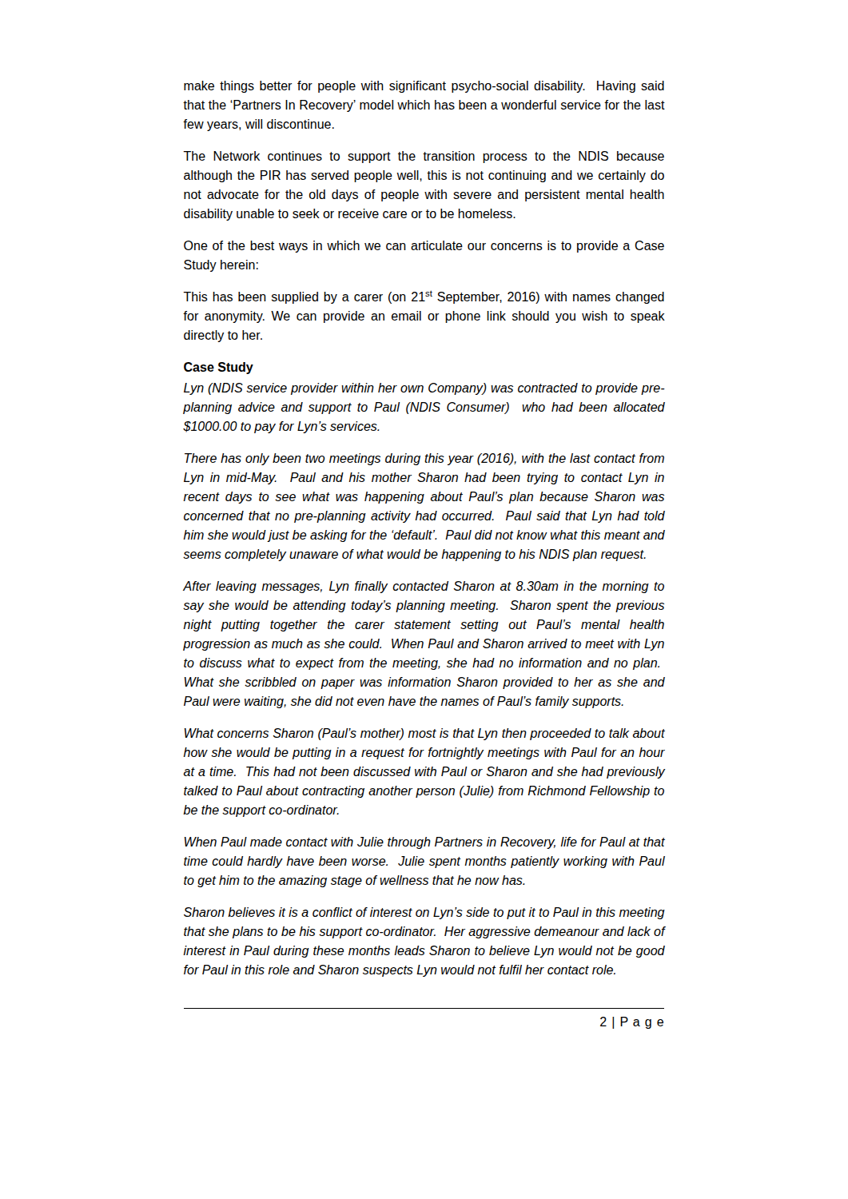make things better for people with significant psycho-social disability. Having said that the ‘Partners In Recovery’ model which has been a wonderful service for the last few years, will discontinue.
The Network continues to support the transition process to the NDIS because although the PIR has served people well, this is not continuing and we certainly do not advocate for the old days of people with severe and persistent mental health disability unable to seek or receive care or to be homeless.
One of the best ways in which we can articulate our concerns is to provide a Case Study herein:
This has been supplied by a carer (on 21st September, 2016) with names changed for anonymity. We can provide an email or phone link should you wish to speak directly to her.
Case Study
Lyn (NDIS service provider within her own Company) was contracted to provide pre-planning advice and support to Paul (NDIS Consumer) who had been allocated $1000.00 to pay for Lyn’s services.
There has only been two meetings during this year (2016), with the last contact from Lyn in mid-May. Paul and his mother Sharon had been trying to contact Lyn in recent days to see what was happening about Paul’s plan because Sharon was concerned that no pre-planning activity had occurred. Paul said that Lyn had told him she would just be asking for the ‘default’. Paul did not know what this meant and seems completely unaware of what would be happening to his NDIS plan request.
After leaving messages, Lyn finally contacted Sharon at 8.30am in the morning to say she would be attending today’s planning meeting. Sharon spent the previous night putting together the carer statement setting out Paul’s mental health progression as much as she could. When Paul and Sharon arrived to meet with Lyn to discuss what to expect from the meeting, she had no information and no plan. What she scribbled on paper was information Sharon provided to her as she and Paul were waiting, she did not even have the names of Paul’s family supports.
What concerns Sharon (Paul’s mother) most is that Lyn then proceeded to talk about how she would be putting in a request for fortnightly meetings with Paul for an hour at a time. This had not been discussed with Paul or Sharon and she had previously talked to Paul about contracting another person (Julie) from Richmond Fellowship to be the support co-ordinator.
When Paul made contact with Julie through Partners in Recovery, life for Paul at that time could hardly have been worse. Julie spent months patiently working with Paul to get him to the amazing stage of wellness that he now has.
Sharon believes it is a conflict of interest on Lyn’s side to put it to Paul in this meeting that she plans to be his support co-ordinator. Her aggressive demeanour and lack of interest in Paul during these months leads Sharon to believe Lyn would not be good for Paul in this role and Sharon suspects Lyn would not fulfil her contact role.
2 | P a g e